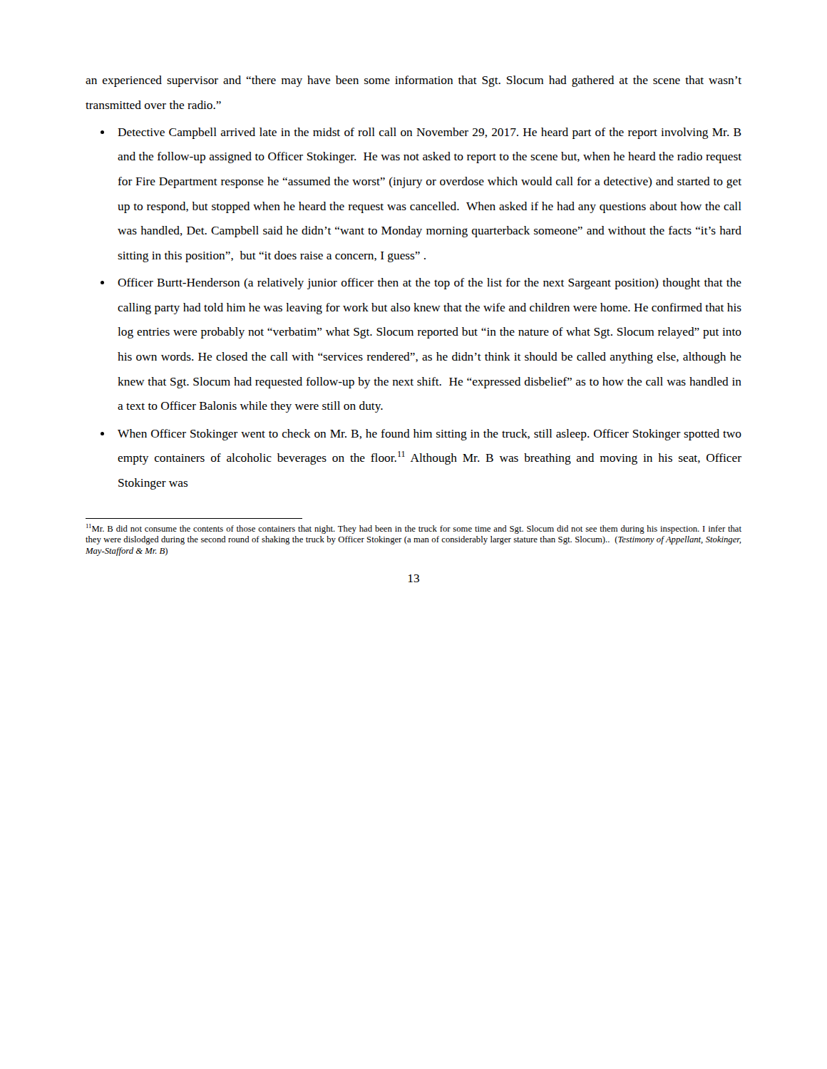an experienced supervisor and “there may have been some information that Sgt. Slocum had gathered at the scene that wasn’t transmitted over the radio.”
Detective Campbell arrived late in the midst of roll call on November 29, 2017. He heard part of the report involving Mr. B and the follow-up assigned to Officer Stokinger. He was not asked to report to the scene but, when he heard the radio request for Fire Department response he “assumed the worst” (injury or overdose which would call for a detective) and started to get up to respond, but stopped when he heard the request was cancelled. When asked if he had any questions about how the call was handled, Det. Campbell said he didn’t “want to Monday morning quarterback someone” and without the facts “it’s hard sitting in this position”, but “it does raise a concern, I guess” .
Officer Burtt-Henderson (a relatively junior officer then at the top of the list for the next Sargeant position) thought that the calling party had told him he was leaving for work but also knew that the wife and children were home. He confirmed that his log entries were probably not “verbatim” what Sgt. Slocum reported but “in the nature of what Sgt. Slocum relayed” put into his own words. He closed the call with “services rendered”, as he didn’t think it should be called anything else, although he knew that Sgt. Slocum had requested follow-up by the next shift. He “expressed disbelief” as to how the call was handled in a text to Officer Balonis while they were still on duty.
When Officer Stokinger went to check on Mr. B, he found him sitting in the truck, still asleep. Officer Stokinger spotted two empty containers of alcoholic beverages on the floor.11 Although Mr. B was breathing and moving in his seat, Officer Stokinger was
11Mr. B did not consume the contents of those containers that night. They had been in the truck for some time and Sgt. Slocum did not see them during his inspection. I infer that they were dislodged during the second round of shaking the truck by Officer Stokinger (a man of considerably larger stature than Sgt. Slocum).. (Testimony of Appellant, Stokinger, May-Stafford & Mr. B)
13